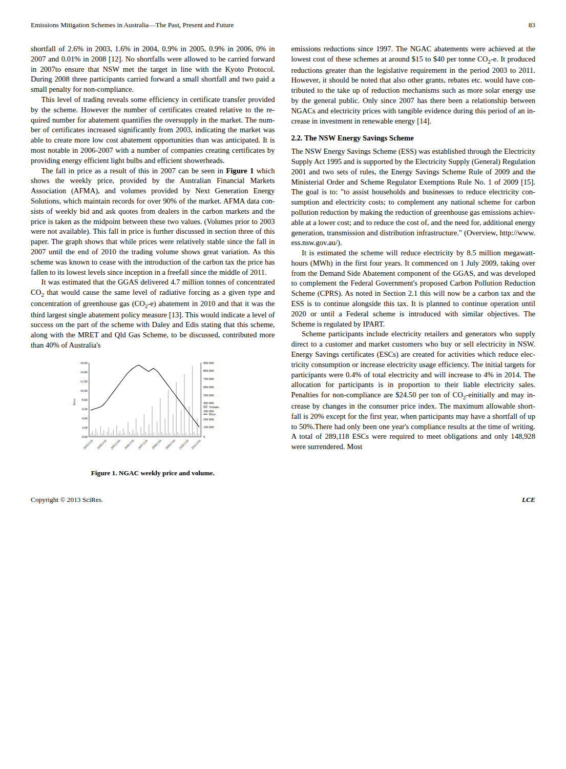Emissions Mitigation Schemes in Australia—The Past, Present and Future 83
shortfall of 2.6% in 2003, 1.6% in 2004, 0.9% in 2005, 0.9% in 2006, 0% in 2007 and 0.01% in 2008 [12]. No shortfalls were allowed to be carried forward in 2007to ensure that NSW met the target in line with the Kyoto Protocol. During 2008 three participants carried forward a small shortfall and two paid a small penalty for non-compliance.
This level of trading reveals some efficiency in certificate transfer provided by the scheme. However the number of certificates created relative to the required number for abatement quantifies the oversupply in the market. The number of certificates increased significantly from 2003, indicating the market was able to create more low cost abatement opportunities than was anticipated. It is most notable in 2006-2007 with a number of companies creating certificates by providing energy efficient light bulbs and efficient showerheads.
The fall in price as a result of this in 2007 can be seen in Figure 1 which shows the weekly price, provided by the Australian Financial Markets Association (AFMA), and volumes provided by Next Generation Energy Solutions, which maintain records for over 90% of the market. AFMA data consists of weekly bid and ask quotes from dealers in the carbon markets and the price is taken as the midpoint between these two values. (Volumes prior to 2003 were not available). This fall in price is further discussed in section three of this paper. The graph shows that while prices were relatively stable since the fall in 2007 until the end of 2010 the trading volume shows great variation. As this scheme was known to cease with the introduction of the carbon tax the price has fallen to its lowest levels since inception in a freefall since the middle of 2011.
It was estimated that the GGAS delivered 4.7 million tonnes of concentrated CO2 that would cause the same level of radiative forcing as a given type and concentration of greenhouse gas (CO2-e) abatement in 2010 and that it was the third largest single abatement policy measure [13]. This would indicate a level of success on the part of the scheme with Daley and Edis stating that this scheme, along with the MRET and Qld Gas Scheme, to be discussed, contributed more than 40% of Australia's
16.00 14.00 12.00 10.00 8.00 6.00 4.00 2.00 0.00 Price 900 000 800 000 700 000 600 000 500 000 400 000 300 000 200 000 100 000 0 Volume Price 2003/2/19 2004/2/19 2005/2/19 2006/2/19 2007/2/19 2008/2/19 2009/2/19 2010/2/19 2011/2/19
Figure 1. NGAC weekly price and volume.
emissions reductions since 1997. The NGAC abatements were achieved at the lowest cost of these schemes at around $15 to $40 per tonne CO2-e. It produced reductions greater than the legislative requirement in the period 2003 to 2011. However, it should be noted that also other grants, rebates etc. would have contributed to the take up of reduction mechanisms such as more solar energy use by the general public. Only since 2007 has there been a relationship between NGACs and electricity prices with tangible evidence during this period of an increase in investment in renewable energy [14].
2.2. The NSW Energy Savings Scheme
The NSW Energy Savings Scheme (ESS) was established through the Electricity Supply Act 1995 and is supported by the Electricity Supply (General) Regulation 2001 and two sets of rules, the Energy Savings Scheme Rule of 2009 and the Ministerial Order and Scheme Regulator Exemptions Rule No. 1 of 2009 [15]. The goal is to: "to assist households and businesses to reduce electricity consumption and electricity costs; to complement any national scheme for carbon pollution reduction by making the reduction of greenhouse gas emissions achievable at a lower cost; and to reduce the cost of, and the need for, additional energy generation, transmission and distribution infrastructure." (Overview, http://www. ess.nsw.gov.au/).
It is estimated the scheme will reduce electricity by 8.5 million megawatt-hours (MWh) in the first four years. It commenced on 1 July 2009, taking over from the Demand Side Abatement component of the GGAS, and was developed to complement the Federal Government's proposed Carbon Pollution Reduction Scheme (CPRS). As noted in Section 2.1 this will now be a carbon tax and the ESS is to continue alongside this tax. It is planned to continue operation until 2020 or until a Federal scheme is introduced with similar objectives. The Scheme is regulated by IPART.
Scheme participants include electricity retailers and generators who supply direct to a customer and market customers who buy or sell electricity in NSW. Energy Savings certificates (ESCs) are created for activities which reduce electricity consumption or increase electricity usage efficiency. The initial targets for participants were 0.4% of total electricity and will increase to 4% in 2014. The allocation for participants is in proportion to their liable electricity sales. Penalties for non-compliance are $24.50 per ton of CO2-einitially and may increase by changes in the consumer price index. The maximum allowable shortfall is 20% except for the first year, when participants may have a shortfall of up to 50%.There had only been one year's compliance results at the time of writing. A total of 289,118 ESCs were required to meet obligations and only 148,928 were surrendered. Most
Copyright © 2013 SciRes. LCE